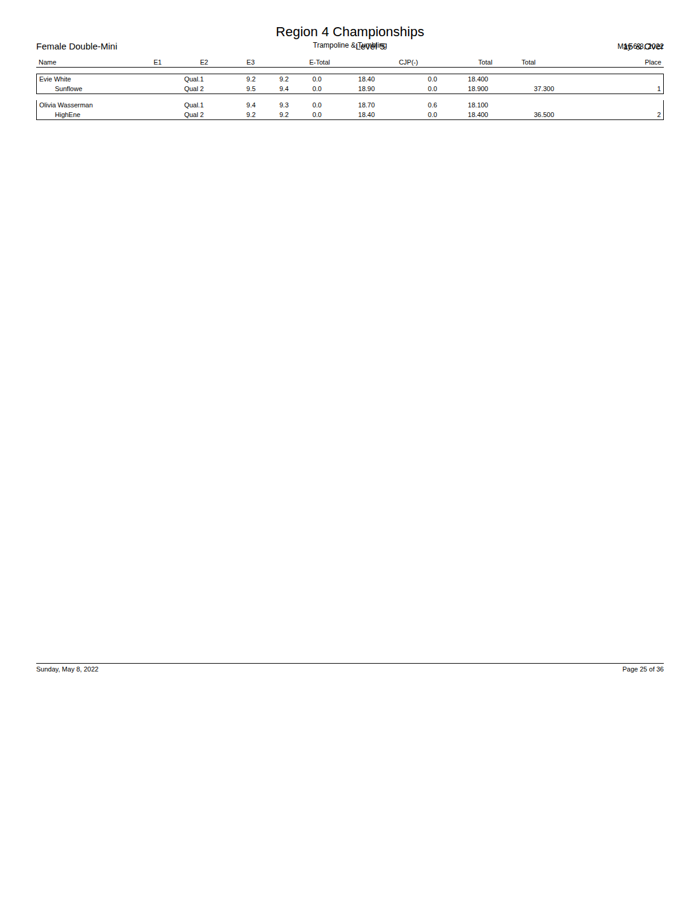Region 4 Championships
Trampoline & Tumbling
May 6-8, 2022
Female Double-Mini
Level 5
15 & Over
| Name | | E1 | E2 | E3 | E-Total | CJP(-) | Total | Total | Place |
| --- | --- | --- | --- | --- | --- | --- | --- | --- | --- |
| Evie White | Qual.1 | 9.2 | 9.2 | 0.0 | 18.40 | 0.0 | 18.400 | | |
| Sunflowe | Qual 2 | 9.5 | 9.4 | 0.0 | 18.90 | 0.0 | 18.900 | 37.300 | 1 |
| Olivia Wasserman | Qual.1 | 9.4 | 9.3 | 0.0 | 18.70 | 0.6 | 18.100 | | |
| HighEne | Qual 2 | 9.2 | 9.2 | 0.0 | 18.40 | 0.0 | 18.400 | 36.500 | 2 |
Sunday, May 8, 2022
Page 25 of 36